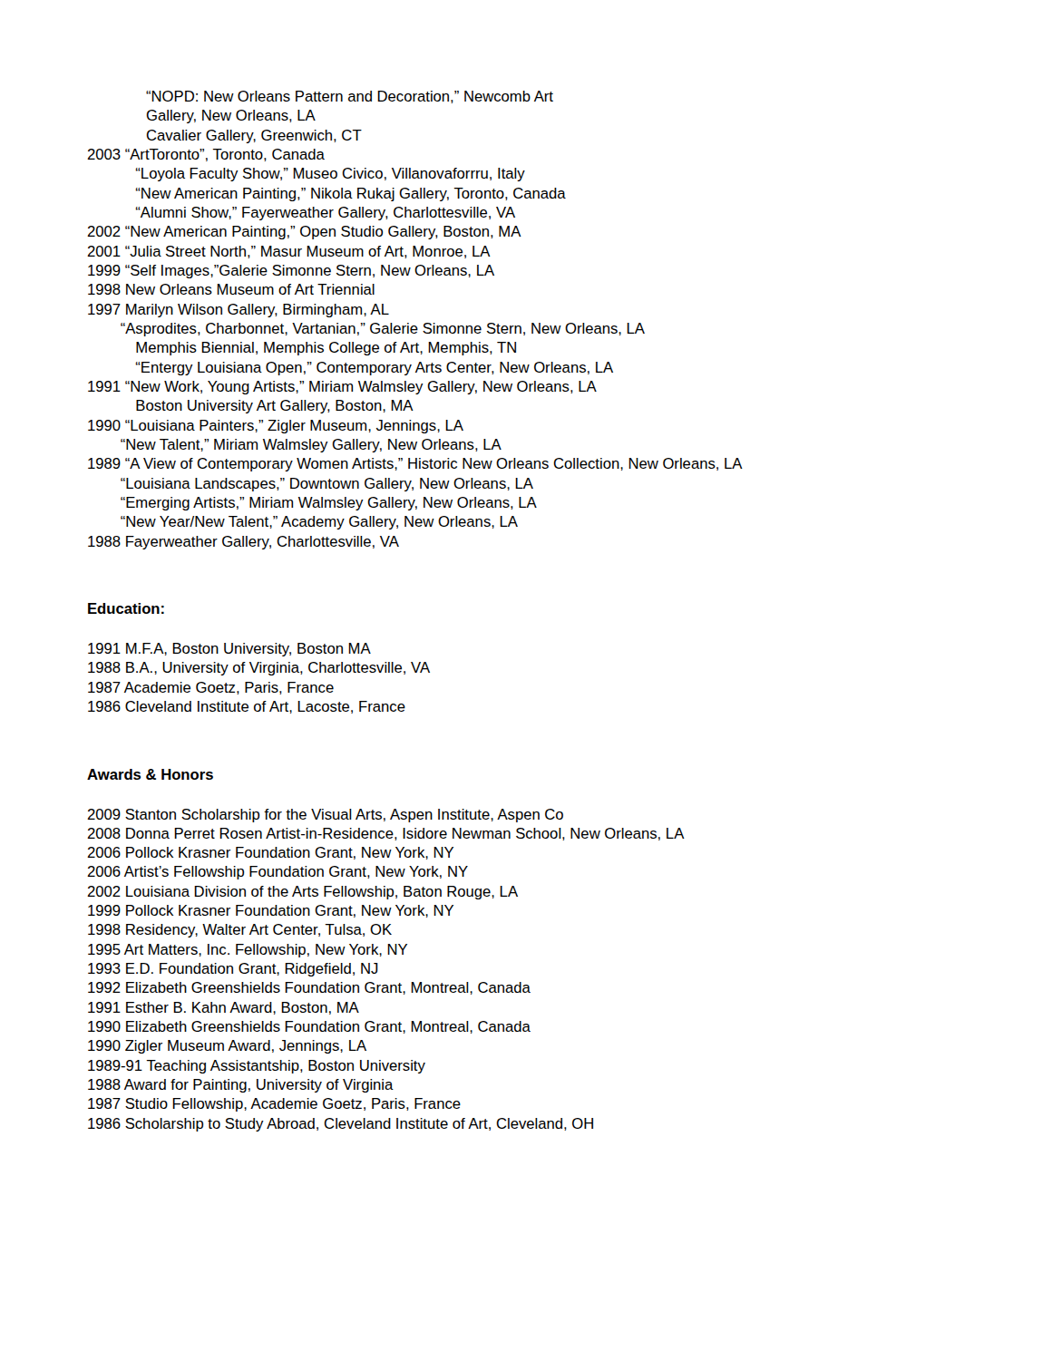“NOPD: New Orleans Pattern and Decoration,” Newcomb Art
Gallery, New Orleans, LA
Cavalier Gallery, Greenwich, CT
2003 “ArtToronto”, Toronto, Canada
“Loyola Faculty Show,” Museo Civico, Villanovaforrru, Italy
“New American Painting,” Nikola Rukaj Gallery, Toronto, Canada
“Alumni Show,” Fayerweather Gallery, Charlottesville, VA
2002 “New American Painting,” Open Studio Gallery, Boston, MA
2001 “Julia Street North,” Masur Museum of Art, Monroe, LA
1999 “Self Images,”Galerie Simonne Stern, New Orleans, LA
1998 New Orleans Museum of Art Triennial
1997 Marilyn Wilson Gallery, Birmingham, AL
“Asprodites, Charbonnet, Vartanian,” Galerie Simonne Stern, New Orleans, LA
Memphis Biennial, Memphis College of Art, Memphis, TN
“Entergy Louisiana Open,” Contemporary Arts Center, New Orleans, LA
1991 “New Work, Young Artists,” Miriam Walmsley Gallery, New Orleans, LA
Boston University Art Gallery, Boston, MA
1990 “Louisiana Painters,” Zigler Museum, Jennings, LA
“New Talent,” Miriam Walmsley Gallery, New Orleans, LA
1989 “A View of Contemporary Women Artists,” Historic New Orleans Collection, New Orleans, LA
“Louisiana Landscapes,” Downtown Gallery, New Orleans, LA
“Emerging Artists,” Miriam Walmsley Gallery, New Orleans, LA
“New Year/New Talent,” Academy Gallery, New Orleans, LA
1988 Fayerweather Gallery, Charlottesville, VA
Education:
1991 M.F.A, Boston University, Boston MA
1988 B.A., University of Virginia, Charlottesville, VA
1987 Academie Goetz, Paris, France
1986 Cleveland Institute of Art, Lacoste, France
Awards & Honors
2009 Stanton Scholarship for the Visual Arts, Aspen Institute, Aspen Co
2008 Donna Perret Rosen Artist-in-Residence, Isidore Newman School, New Orleans, LA
2006 Pollock Krasner Foundation Grant, New York, NY
2006 Artist’s Fellowship Foundation Grant, New York, NY
2002 Louisiana Division of the Arts Fellowship, Baton Rouge, LA
1999 Pollock Krasner Foundation Grant, New York, NY
1998 Residency, Walter Art Center, Tulsa, OK
1995 Art Matters, Inc. Fellowship, New York, NY
1993 E.D. Foundation Grant, Ridgefield, NJ
1992 Elizabeth Greenshields Foundation Grant, Montreal, Canada
1991 Esther B. Kahn Award, Boston, MA
1990 Elizabeth Greenshields Foundation Grant, Montreal, Canada
1990 Zigler Museum Award, Jennings, LA
1989-91 Teaching Assistantship, Boston University
1988 Award for Painting, University of Virginia
1987 Studio Fellowship, Academie Goetz, Paris, France
1986 Scholarship to Study Abroad, Cleveland Institute of Art, Cleveland, OH